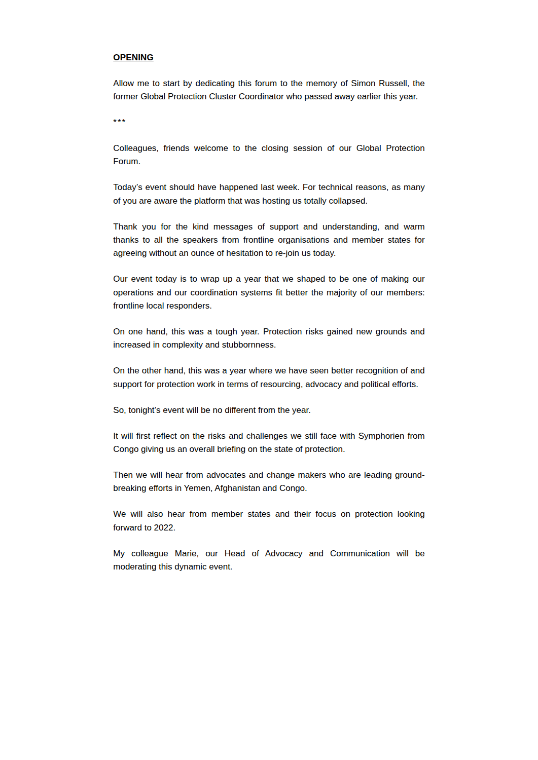OPENING
Allow me to start by dedicating this forum to the memory of Simon Russell, the former Global Protection Cluster Coordinator who passed away earlier this year.
***
Colleagues, friends welcome to the closing session of our Global Protection Forum.
Today’s event should have happened last week. For technical reasons, as many of you are aware the platform that was hosting us totally collapsed.
Thank you for the kind messages of support and understanding, and warm thanks to all the speakers from frontline organisations and member states for agreeing without an ounce of hesitation to re-join us today.
Our event today is to wrap up a year that we shaped to be one of making our operations and our coordination systems fit better the majority of our members: frontline local responders.
On one hand, this was a tough year. Protection risks gained new grounds and increased in complexity and stubbornness.
On the other hand, this was a year where we have seen better recognition of and support for protection work in terms of resourcing, advocacy and political efforts.
So, tonight’s event will be no different from the year.
It will first reflect on the risks and challenges we still face with Symphorien from Congo giving us an overall briefing on the state of protection.
Then we will hear from advocates and change makers who are leading ground-breaking efforts in Yemen, Afghanistan and Congo.
We will also hear from member states and their focus on protection looking forward to 2022.
My colleague Marie, our Head of Advocacy and Communication will be moderating this dynamic event.